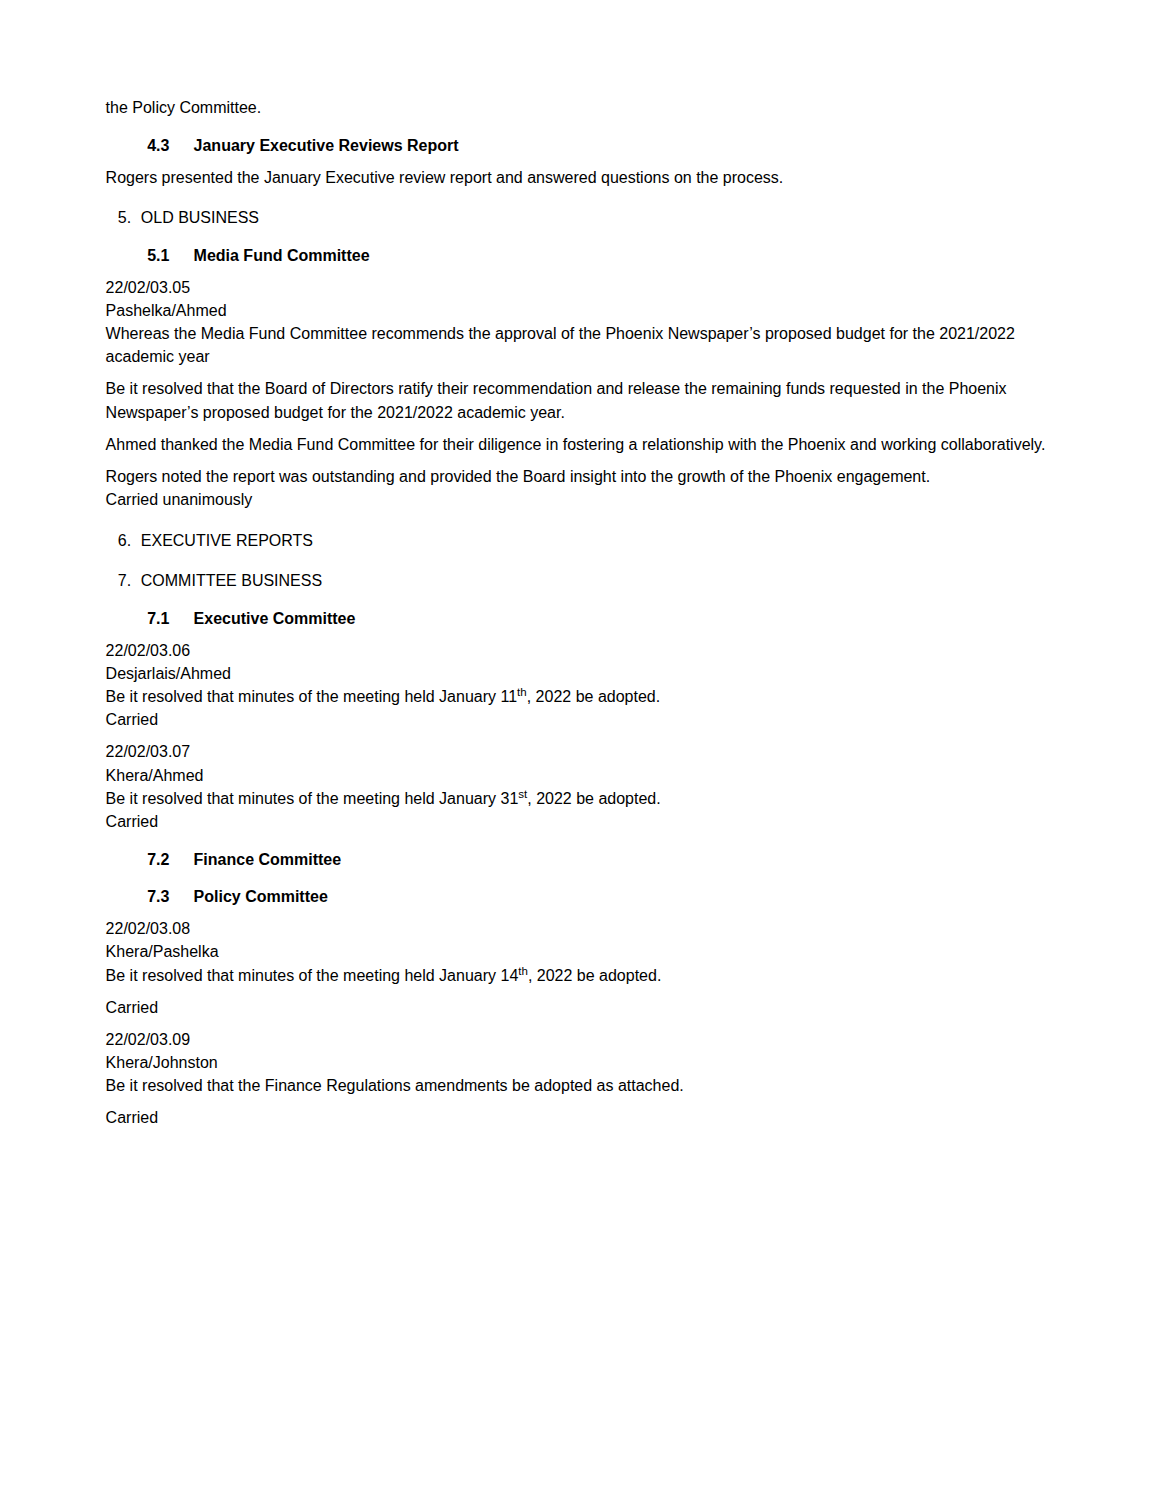the Policy Committee.
4.3 January Executive Reviews Report
Rogers presented the January Executive review report and answered questions on the process.
5. OLD BUSINESS
5.1 Media Fund Committee
22/02/03.05
Pashelka/Ahmed
Whereas the Media Fund Committee recommends the approval of the Phoenix Newspaper’s proposed budget for the 2021/2022 academic year
Be it resolved that the Board of Directors ratify their recommendation and release the remaining funds requested in the Phoenix Newspaper’s proposed budget for the 2021/2022 academic year.
Ahmed thanked the Media Fund Committee for their diligence in fostering a relationship with the Phoenix and working collaboratively.
Rogers noted the report was outstanding and provided the Board insight into the growth of the Phoenix engagement.
Carried unanimously
6. EXECUTIVE REPORTS
7. COMMITTEE BUSINESS
7.1 Executive Committee
22/02/03.06
Desjarlais/Ahmed
Be it resolved that minutes of the meeting held January 11th, 2022 be adopted.
Carried
22/02/03.07
Khera/Ahmed
Be it resolved that minutes of the meeting held January 31st, 2022 be adopted.
Carried
7.2 Finance Committee
7.3 Policy Committee
22/02/03.08
Khera/Pashelka
Be it resolved that minutes of the meeting held January 14th, 2022 be adopted.
Carried
22/02/03.09
Khera/Johnston
Be it resolved that the Finance Regulations amendments be adopted as attached.
Carried